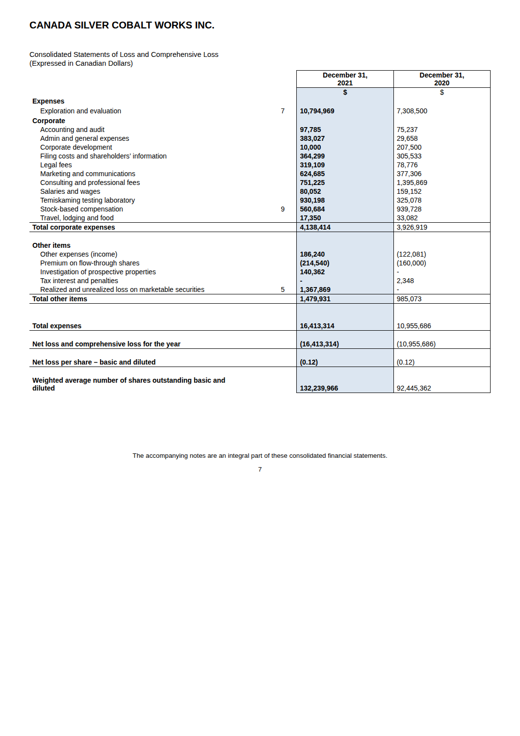CANADA SILVER COBALT WORKS INC.
Consolidated Statements of Loss and Comprehensive Loss
(Expressed in Canadian Dollars)
| | | December 31, 2021 | December 31, 2020 |
| --- | --- | --- | --- |
| | | $ | $ |
| Expenses | | | |
| Exploration and evaluation | 7 | 10,794,969 | 7,308,500 |
| Corporate | | | |
| Accounting and audit | | 97,785 | 75,237 |
| Admin and general expenses | | 383,027 | 29,658 |
| Corporate development | | 10,000 | 207,500 |
| Filing costs and shareholders’ information | | 364,299 | 305,533 |
| Legal fees | | 319,109 | 78,776 |
| Marketing and communications | | 624,685 | 377,306 |
| Consulting and professional fees | | 751,225 | 1,395,869 |
| Salaries and wages | | 80,052 | 159,152 |
| Temiskaming testing laboratory | | 930,198 | 325,078 |
| Stock-based compensation | 9 | 560,684 | 939,728 |
| Travel, lodging and food | | 17,350 | 33,082 |
| Total corporate expenses | | 4,138,414 | 3,926,919 |
| Other items | | | |
| Other expenses (income) | | 186,240 | (122,081) |
| Premium on flow-through shares | | (214,540) | (160,000) |
| Investigation of prospective properties | | 140,362 | - |
| Tax interest and penalties | | - | 2,348 |
| Realized and unrealized loss on marketable securities | 5 | 1,367,869 | - |
| Total other items | | 1,479,931 | 985,073 |
| Total expenses | | 16,413,314 | 10,955,686 |
| Net loss and comprehensive loss for the year | | (16,413,314) | (10,955,686) |
| Net loss per share – basic and diluted | | (0.12) | (0.12) |
| Weighted average number of shares outstanding basic and diluted | | 132,239,966 | 92,445,362 |
The accompanying notes are an integral part of these consolidated financial statements.
7